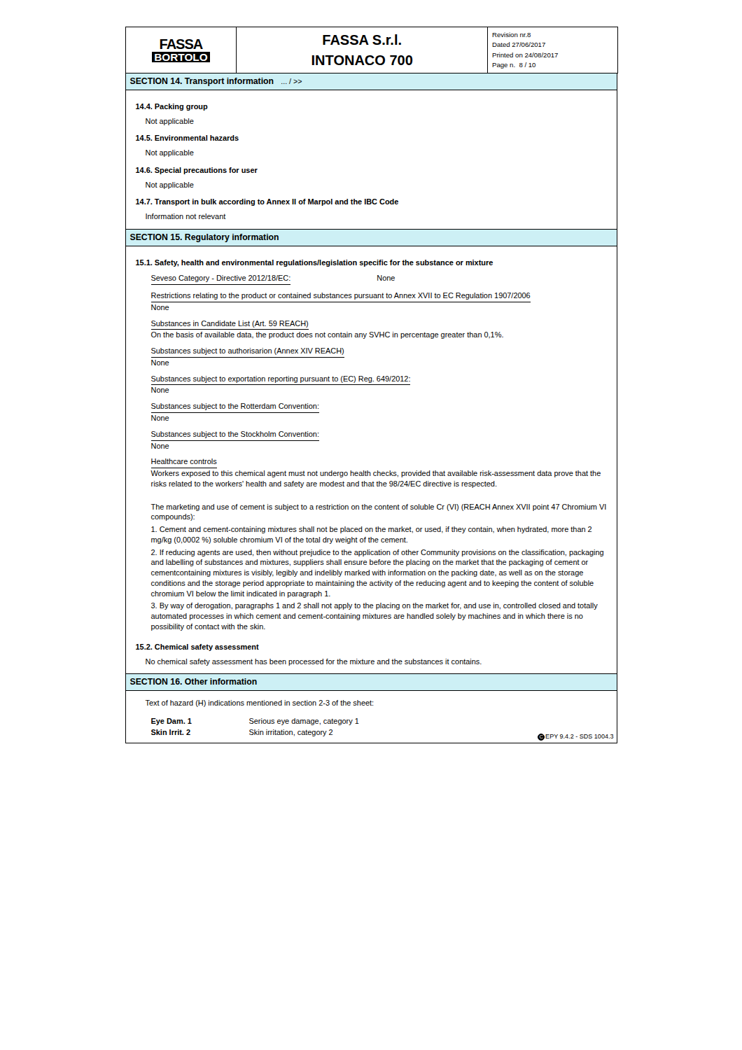FASSA
BORTOLO
FASSA S.r.l.
INTONACO 700
Revision nr.8
Dated 27/06/2017
Printed on 24/08/2017
Page n. 8 / 10
SECTION 14. Transport information ... / >>
14.4. Packing group
Not applicable
14.5. Environmental hazards
Not applicable
14.6. Special precautions for user
Not applicable
14.7. Transport in bulk according to Annex II of Marpol and the IBC Code
Information not relevant
SECTION 15. Regulatory information
15.1. Safety, health and environmental regulations/legislation specific for the substance or mixture
Seveso Category - Directive 2012/18/EC: None
Restrictions relating to the product or contained substances pursuant to Annex XVII to EC Regulation 1907/2006
None
Substances in Candidate List (Art. 59 REACH)
On the basis of available data, the product does not contain any SVHC in percentage greater than 0,1%.
Substances subject to authorisarion (Annex XIV REACH)
None
Substances subject to exportation reporting pursuant to (EC) Reg. 649/2012:
None
Substances subject to the Rotterdam Convention:
None
Substances subject to the Stockholm Convention:
None
Healthcare controls
Workers exposed to this chemical agent must not undergo health checks, provided that available risk-assessment data prove that the risks related to the workers' health and safety are modest and that the 98/24/EC directive is respected.
The marketing and use of cement is subject to a restriction on the content of soluble Cr (VI) (REACH Annex XVII point 47 Chromium VI compounds):
1. Cement and cement-containing mixtures shall not be placed on the market, or used, if they contain, when hydrated, more than 2 mg/kg (0,0002 %) soluble chromium VI of the total dry weight of the cement.
2. If reducing agents are used, then without prejudice to the application of other Community provisions on the classification, packaging and labelling of substances and mixtures, suppliers shall ensure before the placing on the market that the packaging of cement or cementcontaining mixtures is visibly, legibly and indelibly marked with information on the packing date, as well as on the storage conditions and the storage period appropriate to maintaining the activity of the reducing agent and to keeping the content of soluble chromium VI below the limit indicated in paragraph 1.
3. By way of derogation, paragraphs 1 and 2 shall not apply to the placing on the market for, and use in, controlled closed and totally automated processes in which cement and cement-containing mixtures are handled solely by machines and in which there is no possibility of contact with the skin.
15.2. Chemical safety assessment
No chemical safety assessment has been processed for the mixture and the substances it contains.
SECTION 16. Other information
Text of hazard (H) indications mentioned in section 2-3 of the sheet:
| Eye Dam. 1 | Serious eye damage, category 1 |
| Skin Irrit. 2 | Skin irritation, category 2 |
CEPY 9.4.2 - SDS 1004.3